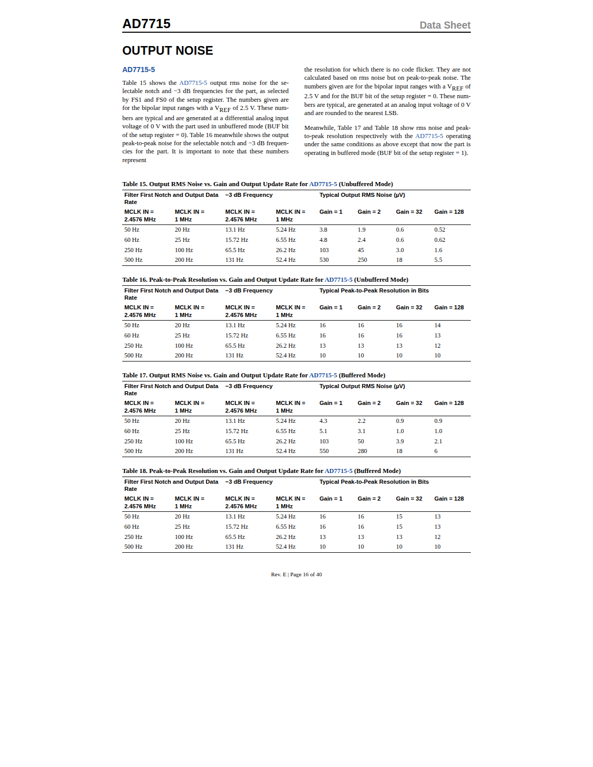AD7715
Data Sheet
OUTPUT NOISE
AD7715-5
Table 15 shows the AD7715-5 output rms noise for the selectable notch and −3 dB frequencies for the part, as selected by FS1 and FS0 of the setup register. The numbers given are for the bipolar input ranges with a VREF of 2.5 V. These numbers are typical and are generated at a differential analog input voltage of 0 V with the part used in unbuffered mode (BUF bit of the setup register = 0). Table 16 meanwhile shows the output peak-to-peak noise for the selectable notch and −3 dB frequencies for the part. It is important to note that these numbers represent
the resolution for which there is no code flicker. They are not calculated based on rms noise but on peak-to-peak noise. The numbers given are for the bipolar input ranges with a VREF of 2.5 V and for the BUF bit of the setup register = 0. These numbers are typical, are generated at an analog input voltage of 0 V and are rounded to the nearest LSB.
Meanwhile, Table 17 and Table 18 show rms noise and peak-to-peak resolution respectively with the AD7715-5 operating under the same conditions as above except that now the part is operating in buffered mode (BUF bit of the setup register = 1).
Table 15. Output RMS Noise vs. Gain and Output Update Rate for AD7715-5 (Unbuffered Mode)
| Filter First Notch and Output Data Rate | −3 dB Frequency | Typical Output RMS Noise (µV) |
| --- | --- | --- |
| MCLK IN = 2.4576 MHz | MCLK IN = 1 MHz | MCLK IN = 2.4576 MHz | MCLK IN = 1 MHz | Gain = 1 | Gain = 2 | Gain = 32 | Gain = 128 |
| 50 Hz | 20 Hz | 13.1 Hz | 5.24 Hz | 3.8 | 1.9 | 0.6 | 0.52 |
| 60 Hz | 25 Hz | 15.72 Hz | 6.55 Hz | 4.8 | 2.4 | 0.6 | 0.62 |
| 250 Hz | 100 Hz | 65.5 Hz | 26.2 Hz | 103 | 45 | 3.0 | 1.6 |
| 500 Hz | 200 Hz | 131 Hz | 52.4 Hz | 530 | 250 | 18 | 5.5 |
Table 16. Peak-to-Peak Resolution vs. Gain and Output Update Rate for AD7715-5 (Unbuffered Mode)
| Filter First Notch and Output Data Rate | −3 dB Frequency | Typical Peak-to-Peak Resolution in Bits |
| --- | --- | --- |
| MCLK IN = 2.4576 MHz | MCLK IN = 1 MHz | MCLK IN = 2.4576 MHz | MCLK IN = 1 MHz | Gain = 1 | Gain = 2 | Gain = 32 | Gain = 128 |
| 50 Hz | 20 Hz | 13.1 Hz | 5.24 Hz | 16 | 16 | 16 | 14 |
| 60 Hz | 25 Hz | 15.72 Hz | 6.55 Hz | 16 | 16 | 16 | 13 |
| 250 Hz | 100 Hz | 65.5 Hz | 26.2 Hz | 13 | 13 | 13 | 12 |
| 500 Hz | 200 Hz | 131 Hz | 52.4 Hz | 10 | 10 | 10 | 10 |
Table 17. Output RMS Noise vs. Gain and Output Update Rate for AD7715-5 (Buffered Mode)
| Filter First Notch and Output Data Rate | −3 dB Frequency | Typical Output RMS Noise (µV) |
| --- | --- | --- |
| MCLK IN = 2.4576 MHz | MCLK IN = 1 MHz | MCLK IN = 2.4576 MHz | MCLK IN = 1 MHz | Gain = 1 | Gain = 2 | Gain = 32 | Gain = 128 |
| 50 Hz | 20 Hz | 13.1 Hz | 5.24 Hz | 4.3 | 2.2 | 0.9 | 0.9 |
| 60 Hz | 25 Hz | 15.72 Hz | 6.55 Hz | 5.1 | 3.1 | 1.0 | 1.0 |
| 250 Hz | 100 Hz | 65.5 Hz | 26.2 Hz | 103 | 50 | 3.9 | 2.1 |
| 500 Hz | 200 Hz | 131 Hz | 52.4 Hz | 550 | 280 | 18 | 6 |
Table 18. Peak-to-Peak Resolution vs. Gain and Output Update Rate for AD7715-5 (Buffered Mode)
| Filter First Notch and Output Data Rate | −3 dB Frequency | Typical Peak-to-Peak Resolution in Bits |
| --- | --- | --- |
| MCLK IN = 2.4576 MHz | MCLK IN = 1 MHz | MCLK IN = 2.4576 MHz | MCLK IN = 1 MHz | Gain = 1 | Gain = 2 | Gain = 32 | Gain = 128 |
| 50 Hz | 20 Hz | 13.1 Hz | 5.24 Hz | 16 | 16 | 15 | 13 |
| 60 Hz | 25 Hz | 15.72 Hz | 6.55 Hz | 16 | 16 | 15 | 13 |
| 250 Hz | 100 Hz | 65.5 Hz | 26.2 Hz | 13 | 13 | 13 | 12 |
| 500 Hz | 200 Hz | 131 Hz | 52.4 Hz | 10 | 10 | 10 | 10 |
Rev. E | Page 16 of 40